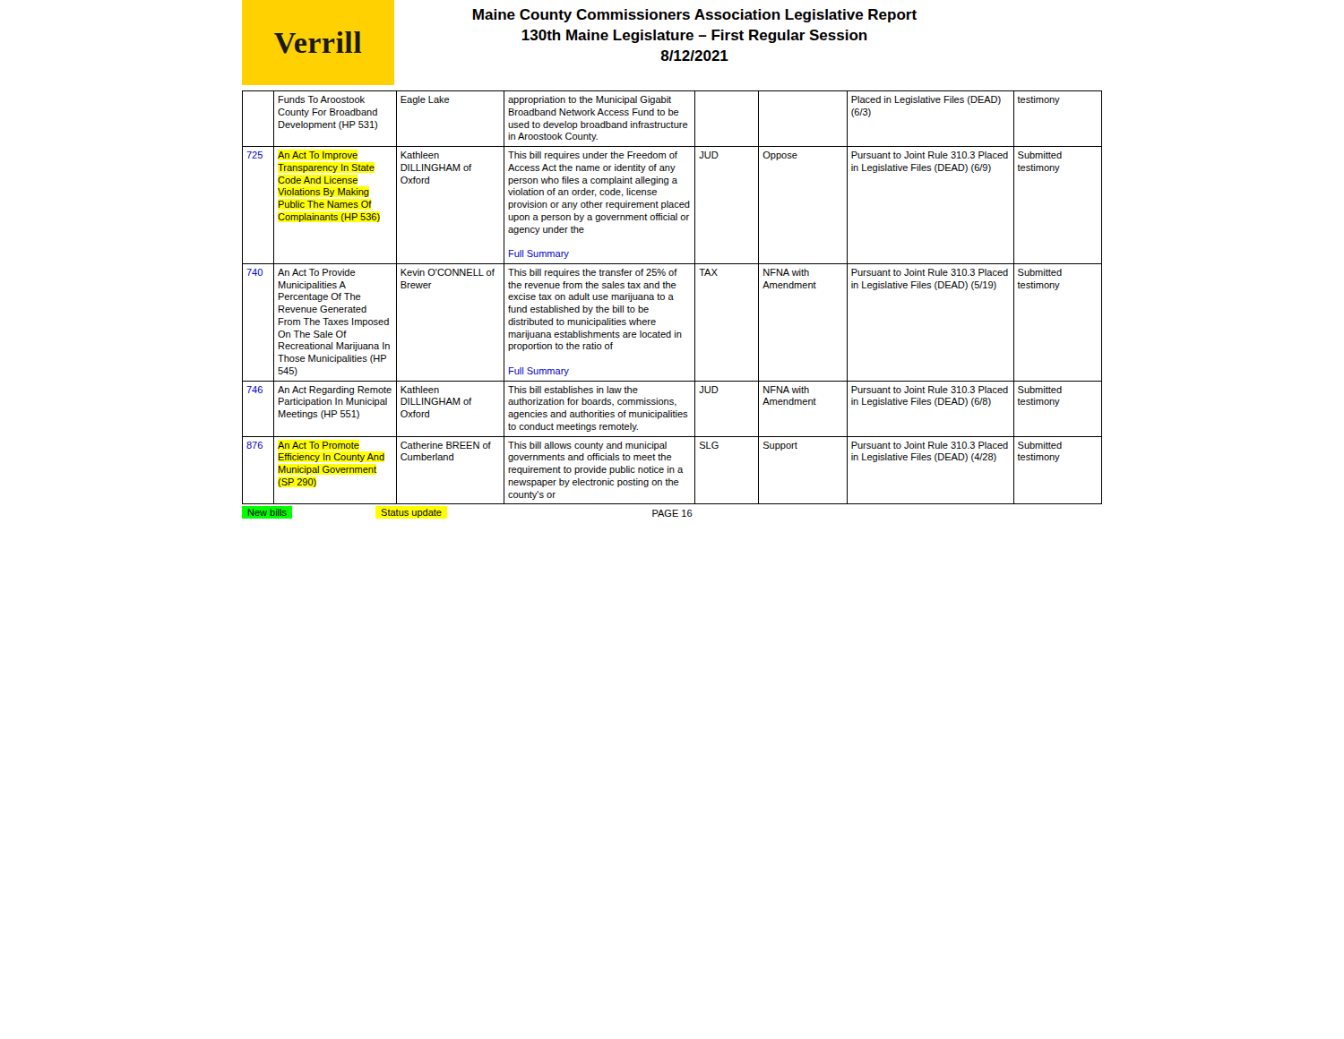Verrill
Maine County Commissioners Association Legislative Report
130th Maine Legislature – First Regular Session
8/12/2021
| | Funds To Aroostook County For Broadband Development (HP 531) | Eagle Lake | appropriation to the Municipal Gigabit Broadband Network Access Fund to be used to develop broadband infrastructure in Aroostook County. | | | Placed in Legislative Files (DEAD) (6/3) | testimony |
| 725 | An Act To Improve Transparency In State Code And License Violations By Making Public The Names Of Complainants (HP 536) | Kathleen DILLINGHAM of Oxford | This bill requires under the Freedom of Access Act the name or identity of any person who files a complaint alleging a violation of an order, code, license provision or any other requirement placed upon a person by a government official or agency under the Full Summary | JUD | Oppose | Pursuant to Joint Rule 310.3 Placed in Legislative Files (DEAD) (6/9) | Submitted testimony |
| 740 | An Act To Provide Municipalities A Percentage Of The Revenue Generated From The Taxes Imposed On The Sale Of Recreational Marijuana In Those Municipalities (HP 545) | Kevin O'CONNELL of Brewer | This bill requires the transfer of 25% of the revenue from the sales tax and the excise tax on adult use marijuana to a fund established by the bill to be distributed to municipalities where marijuana establishments are located in proportion to the ratio of Full Summary | TAX | NFNA with Amendment | Pursuant to Joint Rule 310.3 Placed in Legislative Files (DEAD) (5/19) | Submitted testimony |
| 746 | An Act Regarding Remote Participation In Municipal Meetings (HP 551) | Kathleen DILLINGHAM of Oxford | This bill establishes in law the authorization for boards, commissions, agencies and authorities of municipalities to conduct meetings remotely. | JUD | NFNA with Amendment | Pursuant to Joint Rule 310.3 Placed in Legislative Files (DEAD) (6/8) | Submitted testimony |
| 876 | An Act To Promote Efficiency In County And Municipal Government (SP 290) | Catherine BREEN of Cumberland | This bill allows county and municipal governments and officials to meet the requirement to provide public notice in a newspaper by electronic posting on the county's or | SLG | Support | Pursuant to Joint Rule 310.3 Placed in Legislative Files (DEAD) (4/28) | Submitted testimony |
New bills Status update PAGE 16